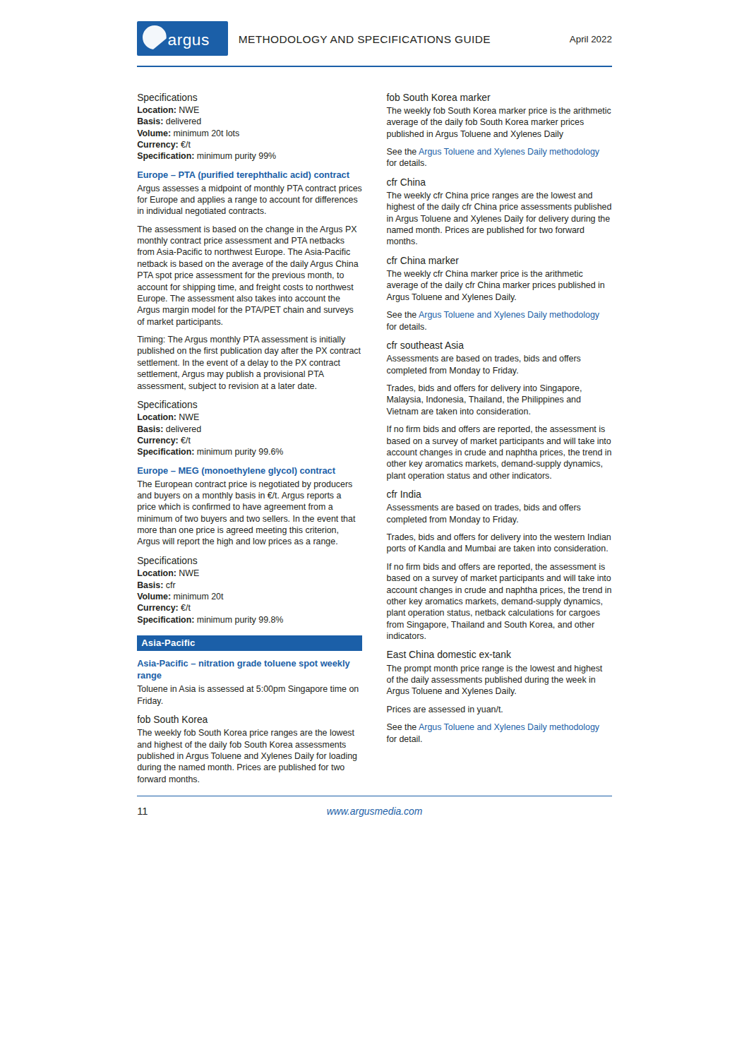argus
METHODOLOGY AND SPECIFICATIONS GUIDE
April 2022
Specifications
Location: NWE
Basis: delivered
Volume: minimum 20t lots
Currency: €/t
Specification: minimum purity 99%
Europe – PTA (purified terephthalic acid) contract
Argus assesses a midpoint of monthly PTA contract prices for Europe and applies a range to account for differences in individual negotiated contracts.
The assessment is based on the change in the Argus PX monthly contract price assessment and PTA netbacks from Asia-Pacific to northwest Europe. The Asia-Pacific netback is based on the average of the daily Argus China PTA spot price assessment for the previous month, to account for shipping time, and freight costs to northwest Europe. The assessment also takes into account the Argus margin model for the PTA/PET chain and surveys of market participants.
Timing: The Argus monthly PTA assessment is initially published on the first publication day after the PX contract settlement. In the event of a delay to the PX contract settlement, Argus may publish a provisional PTA assessment, subject to revision at a later date.
Specifications
Location: NWE
Basis: delivered
Currency: €/t
Specification: minimum purity 99.6%
Europe – MEG (monoethylene glycol) contract
The European contract price is negotiated by producers and buyers on a monthly basis in €/t. Argus reports a price which is confirmed to have agreement from a minimum of two buyers and two sellers. In the event that more than one price is agreed meeting this criterion, Argus will report the high and low prices as a range.
Specifications
Location: NWE
Basis: cfr
Volume: minimum 20t
Currency: €/t
Specification: minimum purity 99.8%
Asia-Pacific
Asia-Pacific – nitration grade toluene spot weekly range
Toluene in Asia is assessed at 5:00pm Singapore time on Friday.
fob South Korea
The weekly fob South Korea price ranges are the lowest and highest of the daily fob South Korea assessments published in Argus Toluene and Xylenes Daily for loading during the named month. Prices are published for two forward months.
fob South Korea marker
The weekly fob South Korea marker price is the arithmetic average of the daily fob South Korea marker prices published in Argus Toluene and Xylenes Daily
See the Argus Toluene and Xylenes Daily methodology for details.
cfr China
The weekly cfr China price ranges are the lowest and highest of the daily cfr China price assessments published in Argus Toluene and Xylenes Daily for delivery during the named month. Prices are published for two forward months.
cfr China marker
The weekly cfr China marker price is the arithmetic average of the daily cfr China marker prices published in Argus Toluene and Xylenes Daily.
See the Argus Toluene and Xylenes Daily methodology for details.
cfr southeast Asia
Assessments are based on trades, bids and offers completed from Monday to Friday.
Trades, bids and offers for delivery into Singapore, Malaysia, Indonesia, Thailand, the Philippines and Vietnam are taken into consideration.
If no firm bids and offers are reported, the assessment is based on a survey of market participants and will take into account changes in crude and naphtha prices, the trend in other key aromatics markets, demand-supply dynamics, plant operation status and other indicators.
cfr India
Assessments are based on trades, bids and offers completed from Monday to Friday.
Trades, bids and offers for delivery into the western Indian ports of Kandla and Mumbai are taken into consideration.
If no firm bids and offers are reported, the assessment is based on a survey of market participants and will take into account changes in crude and naphtha prices, the trend in other key aromatics markets, demand-supply dynamics, plant operation status, netback calculations for cargoes from Singapore, Thailand and South Korea, and other indicators.
East China domestic ex-tank
The prompt month price range is the lowest and highest of the daily assessments published during the week in Argus Toluene and Xylenes Daily.
Prices are assessed in yuan/t.
See the Argus Toluene and Xylenes Daily methodology for detail.
11
www.argusmedia.com